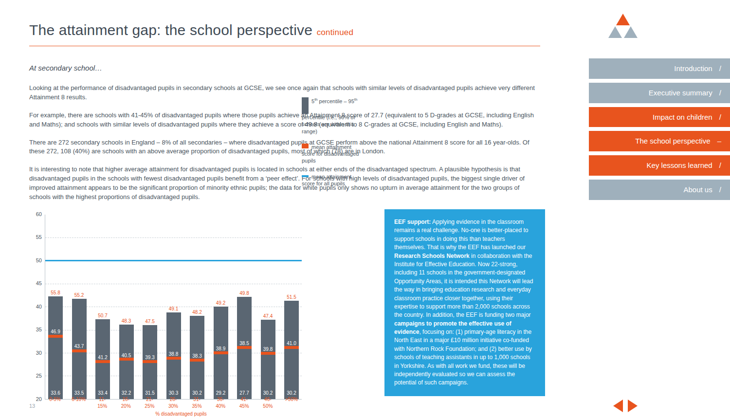The attainment gap: the school perspective continued
At secondary school…
Looking at the performance of disadvantaged pupils in secondary schools at GCSE, we see once again that schools with similar levels of disadvantaged pupils achieve very different Attainment 8 results.
For example, there are schools with 41-45% of disadvantaged pupils where those pupils achieve an Attainment 8 score of 27.7 (equivalent to 5 D-grades at GCSE, including English and Maths); and schools with similar levels of disadvantaged pupils where they achieve a score of 49.8 (equivalent to 8 C-grades at GCSE, including English and Maths).
There are 272 secondary schools in England – 8% of all secondaries – where disadvantaged pupils at GCSE perform above the national Attainment 8 score for all 16 year-olds. Of these 272, 108 (40%) are schools with an above average proportion of disadvantaged pupils, most of which (78) are in London.
It is interesting to note that higher average attainment for disadvantaged pupils is located in schools at either ends of the disadvantaged spectrum. A plausible hypothesis is that disadvantaged pupils in the schools with fewest disadvantaged pupils benefit from a ‘peer effect’. For schools with high levels of disadvantaged pupils, the biggest single driver of improved attainment appears to be the significant proportion of minority ethnic pupils; the data for white pupils only shows no upturn in average attainment for the two groups of schools with the highest proportions of disadvantaged pupils.
60 55 50 45 40 35 30 25 20
55.8
46.9 33.6
55.2
43.7 33.5
50.7
41.2 33.4
48.3
40.5 32.2
47.5
39.3 31.5
49.1
38.8 30.3
48.2
38.3 30.2
49.2
38.9 29.2
49.8
38.5 27.7
47.4
39.8 30.2
51.5
41.0 30.2
0-5% 6-10% 11-15% 16-20% 21-25% 26-30% 31-35% 36-40% 41-45% 46-50% >50%
% disadvantaged pupils
5th percentile – 95th percentile (i.e., 90% of schools are within this range)
mean attainment score for disadvantaged pupils
mean attainment score for all pupils
EEF support: Applying evidence in the classroom remains a real challenge. No-one is better-placed to support schools in doing this than teachers themselves. That is why the EEF has launched our Research Schools Network in collaboration with the Institute for Effective Education. Now 22-strong, including 11 schools in the government-designated Opportunity Areas, it is intended this Network will lead the way in bringing education research and everyday classroom practice closer together, using their expertise to support more than 2,000 schools across the country. In addition, the EEF is funding two major campaigns to promote the effective use of evidence, focusing on: (1) primary-age literacy in the North East in a major £10 million initiative co-funded with Northern Rock Foundation; and (2) better use by schools of teaching assistants in up to 1,000 schools in Yorkshire. As with all work we fund, these will be independently evaluated so we can assess the potential of such campaigns.
Introduction / Executive summary / Impact on children / The school perspective – Key lessons learned / About us /
13